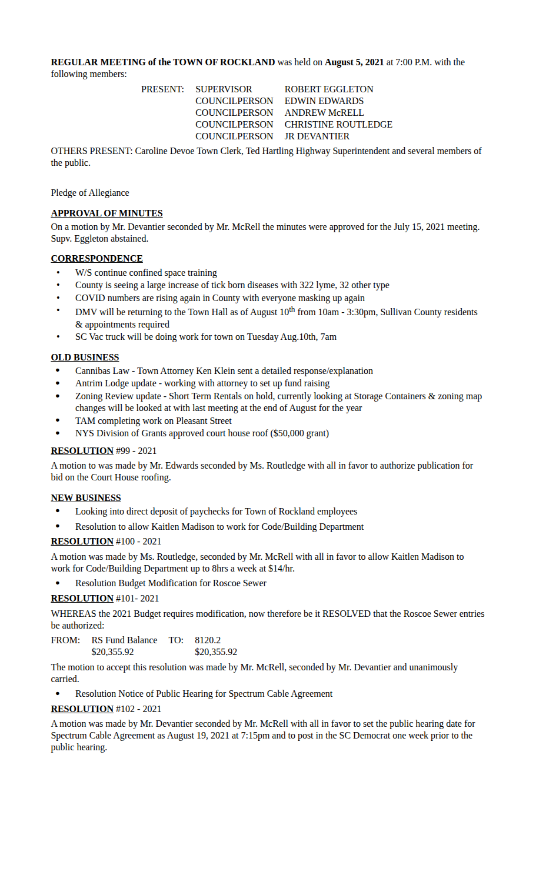REGULAR MEETING of the TOWN OF ROCKLAND was held on August 5, 2021 at 7:00 P.M. with the following members:
| PRESENT: | SUPERVISOR | ROBERT EGGLETON |
| | COUNCILPERSON | EDWIN EDWARDS |
| | COUNCILPERSON | ANDREW McRELL |
| | COUNCILPERSON | CHRISTINE ROUTLEDGE |
| | COUNCILPERSON | JR DEVANTIER |
OTHERS PRESENT: Caroline Devoe Town Clerk, Ted Hartling Highway Superintendent and several members of the public.
Pledge of Allegiance
APPROVAL OF MINUTES
On a motion by Mr. Devantier seconded by Mr. McRell the minutes were approved for the July 15, 2021 meeting. Supv. Eggleton abstained.
CORRESPONDENCE
W/S continue confined space training
County is seeing a large increase of tick born diseases with 322 lyme, 32 other type
COVID numbers are rising again in County with everyone masking up again
DMV will be returning to the Town Hall as of August 10th from 10am - 3:30pm, Sullivan County residents & appointments required
SC Vac truck will be doing work for town on Tuesday Aug.10th, 7am
OLD BUSINESS
Cannibas Law - Town Attorney Ken Klein sent a detailed response/explanation
Antrim Lodge update - working with attorney to set up fund raising
Zoning Review update - Short Term Rentals on hold, currently looking at Storage Containers & zoning map changes will be looked at with last meeting at the end of August for the year
TAM completing work on Pleasant Street
NYS Division of Grants approved court house roof ($50,000 grant)
RESOLUTION #99 - 2021
A motion to was made by Mr. Edwards seconded by Ms. Routledge with all in favor to authorize publication for bid on the Court House roofing.
NEW BUSINESS
Looking into direct deposit of paychecks for Town of Rockland employees
Resolution to allow Kaitlen Madison to work for Code/Building Department
RESOLUTION #100 - 2021
A motion was made by Ms. Routledge, seconded by Mr. McRell with all in favor to allow Kaitlen Madison to work for Code/Building Department up to 8hrs a week at $14/hr.
Resolution Budget Modification for Roscoe Sewer
RESOLUTION #101- 2021
WHEREAS the 2021 Budget requires modification, now therefore be it RESOLVED that the Roscoe Sewer entries be authorized:
| FROM: | RS Fund Balance | TO: | 8120.2 |
| | $20,355.92 | | $20,355.92 |
The motion to accept this resolution was made by Mr. McRell, seconded by Mr. Devantier and unanimously carried.
Resolution Notice of Public Hearing for Spectrum Cable Agreement
RESOLUTION #102 - 2021
A motion was made by Mr. Devantier seconded by Mr. McRell with all in favor to set the public hearing date for Spectrum Cable Agreement as August 19, 2021 at 7:15pm and to post in the SC Democrat one week prior to the public hearing.